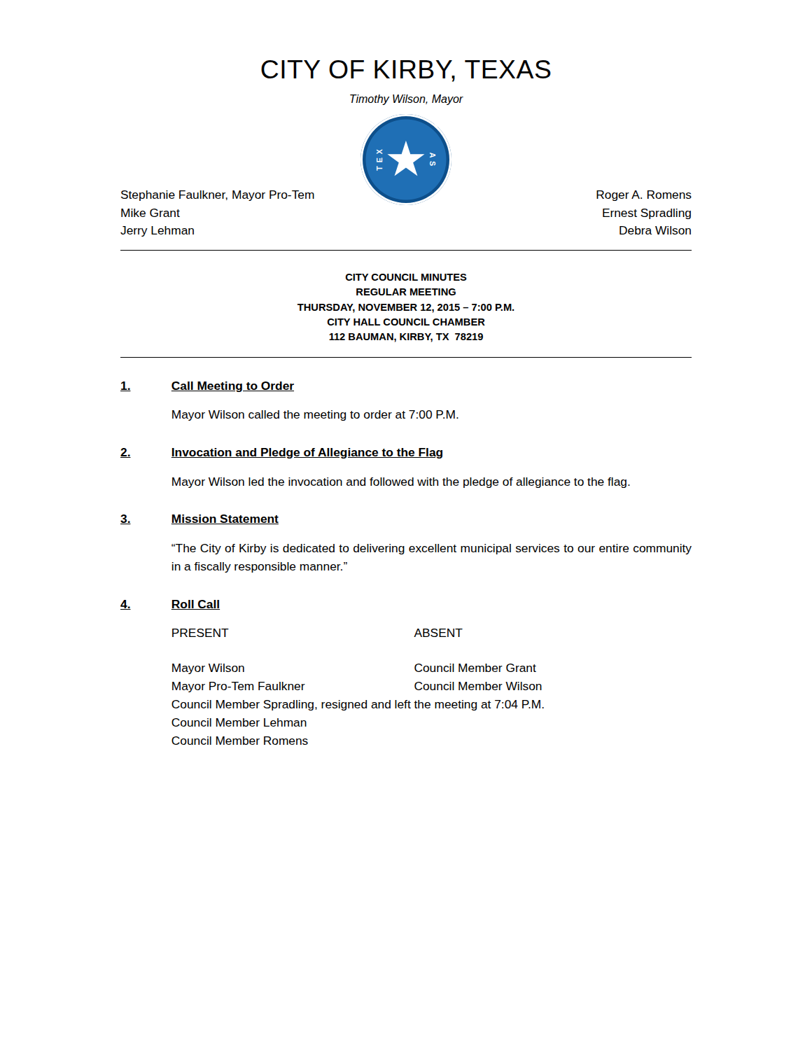CITY OF KIRBY, TEXAS
Timothy Wilson, Mayor
CITY OF KIRBY T E X A S
| Stephanie Faulkner, Mayor Pro-Tem | Roger A. Romens |
| Mike Grant | Ernest Spradling |
| Jerry Lehman | Debra Wilson |
CITY COUNCIL MINUTES
REGULAR MEETING
THURSDAY, NOVEMBER 12, 2015 – 7:00 P.M.
CITY HALL COUNCIL CHAMBER
112 BAUMAN, KIRBY, TX 78219
1.
Call Meeting to Order
Mayor Wilson called the meeting to order at 7:00 P.M.
2.
Invocation and Pledge of Allegiance to the Flag
Mayor Wilson led the invocation and followed with the pledge of allegiance to the flag.
3.
Mission Statement
“The City of Kirby is dedicated to delivering excellent municipal services to our entire community in a fiscally responsible manner.”
4.
Roll Call
PRESENT
ABSENT
Mayor Wilson
Council Member Grant
Mayor Pro-Tem Faulkner
Council Member Wilson
Council Member Spradling, resigned and left the meeting at 7:04 P.M.
Council Member Lehman
Council Member Romens